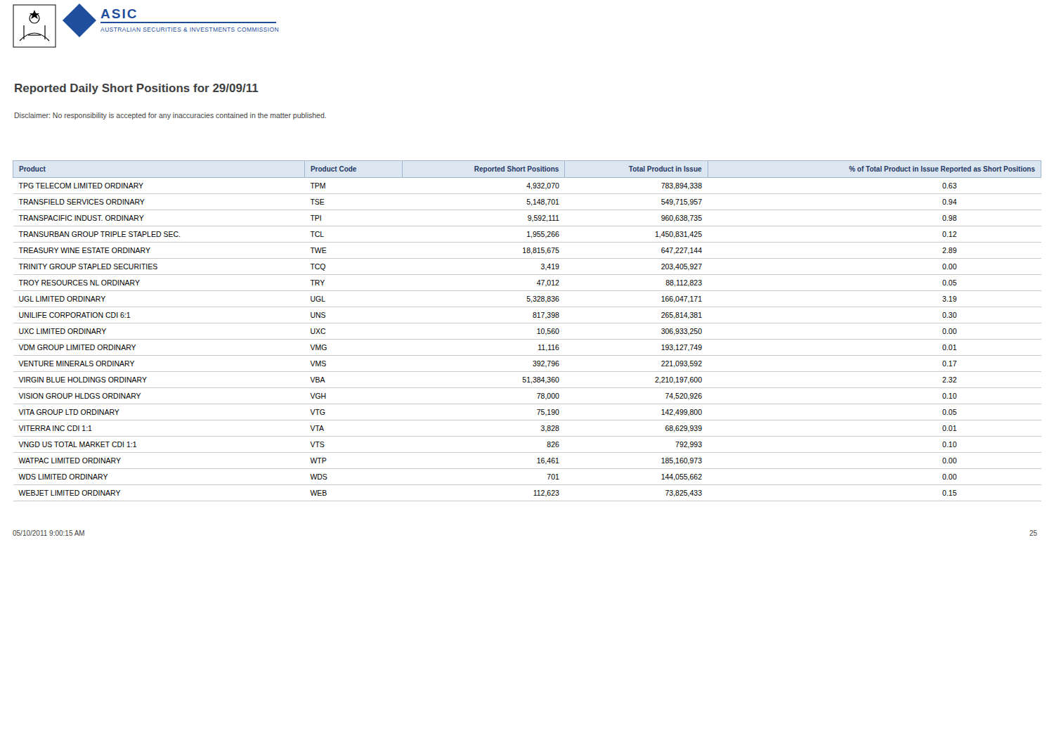ASIC
Australian Securities & Investments Commission
Reported Daily Short Positions for 29/09/11
Disclaimer: No responsibility is accepted for any inaccuracies contained in the matter published.
| Product | Product Code | Reported Short Positions | Total Product in Issue | % of Total Product in Issue Reported as Short Positions |
| --- | --- | --- | --- | --- |
| TPG TELECOM LIMITED ORDINARY | TPM | 4,932,070 | 783,894,338 | 0.63 |
| TRANSFIELD SERVICES ORDINARY | TSE | 5,148,701 | 549,715,957 | 0.94 |
| TRANSPACIFIC INDUST. ORDINARY | TPI | 9,592,111 | 960,638,735 | 0.98 |
| TRANSURBAN GROUP TRIPLE STAPLED SEC. | TCL | 1,955,266 | 1,450,831,425 | 0.12 |
| TREASURY WINE ESTATE ORDINARY | TWE | 18,815,675 | 647,227,144 | 2.89 |
| TRINITY GROUP STAPLED SECURITIES | TCQ | 3,419 | 203,405,927 | 0.00 |
| TROY RESOURCES NL ORDINARY | TRY | 47,012 | 88,112,823 | 0.05 |
| UGL LIMITED ORDINARY | UGL | 5,328,836 | 166,047,171 | 3.19 |
| UNILIFE CORPORATION CDI 6:1 | UNS | 817,398 | 265,814,381 | 0.30 |
| UXC LIMITED ORDINARY | UXC | 10,560 | 306,933,250 | 0.00 |
| VDM GROUP LIMITED ORDINARY | VMG | 11,116 | 193,127,749 | 0.01 |
| VENTURE MINERALS ORDINARY | VMS | 392,796 | 221,093,592 | 0.17 |
| VIRGIN BLUE HOLDINGS ORDINARY | VBA | 51,384,360 | 2,210,197,600 | 2.32 |
| VISION GROUP HLDGS ORDINARY | VGH | 78,000 | 74,520,926 | 0.10 |
| VITA GROUP LTD ORDINARY | VTG | 75,190 | 142,499,800 | 0.05 |
| VITERRA INC CDI 1:1 | VTA | 3,828 | 68,629,939 | 0.01 |
| VNGD US TOTAL MARKET CDI 1:1 | VTS | 826 | 792,993 | 0.10 |
| WATPAC LIMITED ORDINARY | WTP | 16,461 | 185,160,973 | 0.00 |
| WDS LIMITED ORDINARY | WDS | 701 | 144,055,662 | 0.00 |
| WEBJET LIMITED ORDINARY | WEB | 112,623 | 73,825,433 | 0.15 |
05/10/2011 9:00:15 AM
25